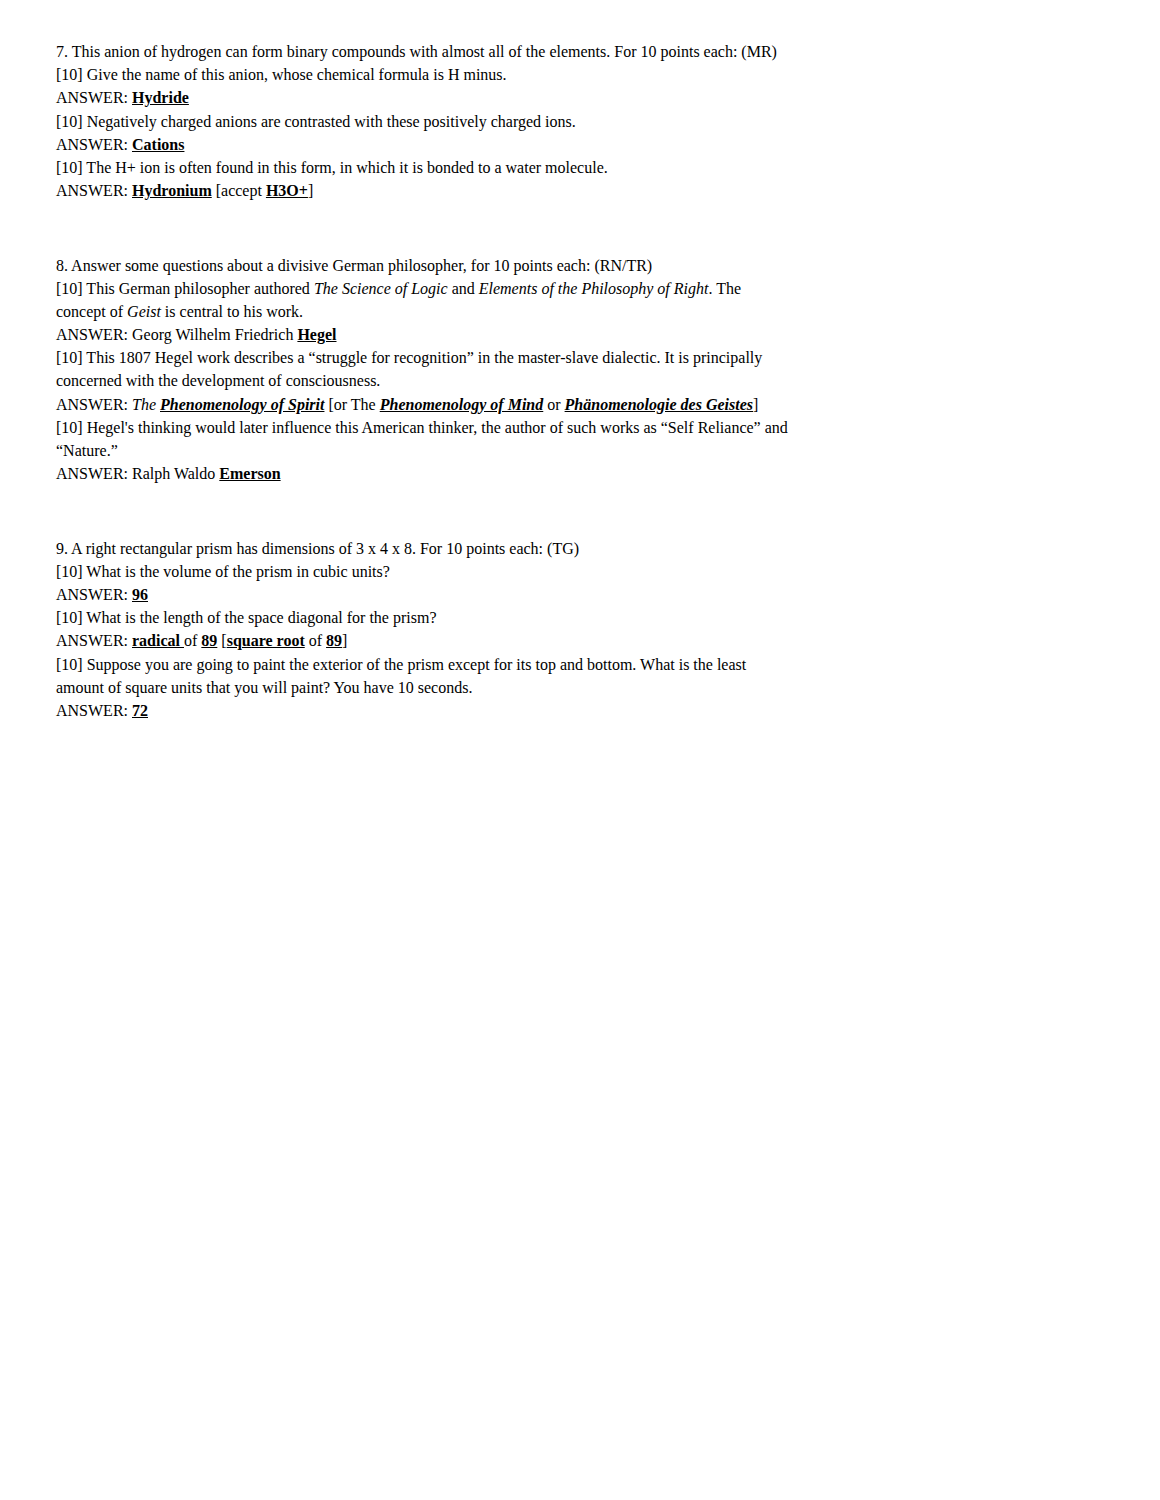7. This anion of hydrogen can form binary compounds with almost all of the elements. For 10 points each: (MR)
[10] Give the name of this anion, whose chemical formula is H minus.
ANSWER: Hydride
[10] Negatively charged anions are contrasted with these positively charged ions.
ANSWER: Cations
[10] The H+ ion is often found in this form, in which it is bonded to a water molecule.
ANSWER: Hydronium [accept H3O+]
8. Answer some questions about a divisive German philosopher, for 10 points each: (RN/TR)
[10] This German philosopher authored The Science of Logic and Elements of the Philosophy of Right. The concept of Geist is central to his work.
ANSWER: Georg Wilhelm Friedrich Hegel
[10] This 1807 Hegel work describes a “struggle for recognition” in the master-slave dialectic. It is principally concerned with the development of consciousness.
ANSWER: The Phenomenology of Spirit [or The Phenomenology of Mind or Phänomenologie des Geistes]
[10] Hegel's thinking would later influence this American thinker, the author of such works as “Self Reliance” and “Nature.”
ANSWER: Ralph Waldo Emerson
9. A right rectangular prism has dimensions of 3 x 4 x 8. For 10 points each: (TG)
[10] What is the volume of the prism in cubic units?
ANSWER: 96
[10] What is the length of the space diagonal for the prism?
ANSWER: radical of 89 [square root of 89]
[10] Suppose you are going to paint the exterior of the prism except for its top and bottom. What is the least amount of square units that you will paint? You have 10 seconds.
ANSWER: 72